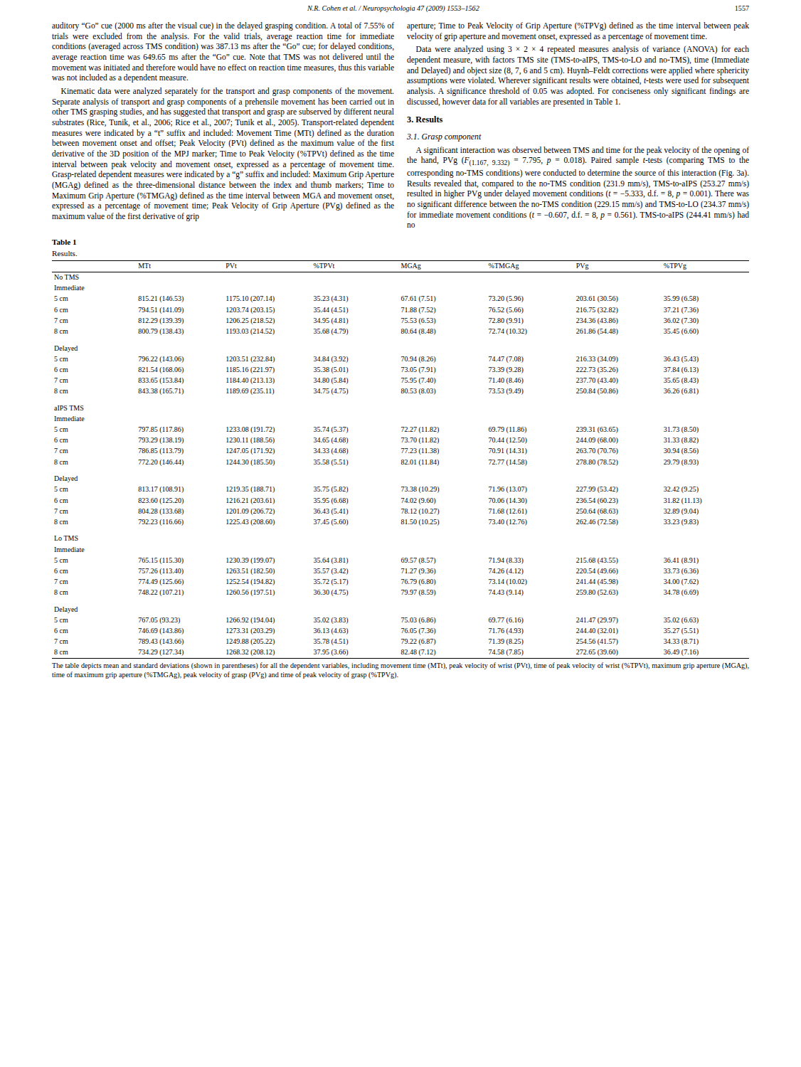N.R. Cohen et al. / Neuropsychologia 47 (2009) 1553–1562
1557
auditory “Go” cue (2000 ms after the visual cue) in the delayed grasping condition. A total of 7.55% of trials were excluded from the analysis. For the valid trials, average reaction time for immediate conditions (averaged across TMS condition) was 387.13 ms after the “Go” cue; for delayed conditions, average reaction time was 649.65 ms after the “Go” cue. Note that TMS was not delivered until the movement was initiated and therefore would have no effect on reaction time measures, thus this variable was not included as a dependent measure.
Kinematic data were analyzed separately for the transport and grasp components of the movement. Separate analysis of transport and grasp components of a prehensile movement has been carried out in other TMS grasping studies, and has suggested that transport and grasp are subserved by different neural substrates (Rice, Tunik, et al., 2006; Rice et al., 2007; Tunik et al., 2005). Transport-related dependent measures were indicated by a “t” suffix and included: Movement Time (MTt) defined as the duration between movement onset and offset; Peak Velocity (PVt) defined as the maximum value of the first derivative of the 3D position of the MPJ marker; Time to Peak Velocity (%TPVt) defined as the time interval between peak velocity and movement onset, expressed as a percentage of movement time. Grasp-related dependent measures were indicated by a “g” suffix and included: Maximum Grip Aperture (MGAg) defined as the three-dimensional distance between the index and thumb markers; Time to Maximum Grip Aperture (%TMGAg) defined as the time interval between MGA and movement onset, expressed as a percentage of movement time; Peak Velocity of Grip Aperture (PVg) defined as the maximum value of the first derivative of grip
aperture; Time to Peak Velocity of Grip Aperture (%TPVg) defined as the time interval between peak velocity of grip aperture and movement onset, expressed as a percentage of movement time.
Data were analyzed using 3 × 2 × 4 repeated measures analysis of variance (ANOVA) for each dependent measure, with factors TMS site (TMS-to-aIPS, TMS-to-LO and no-TMS), time (Immediate and Delayed) and object size (8, 7, 6 and 5 cm). Huynh–Feldt corrections were applied where sphericity assumptions were violated. Wherever significant results were obtained, t-tests were used for subsequent analysis. A significance threshold of 0.05 was adopted. For conciseness only significant findings are discussed, however data for all variables are presented in Table 1.
3. Results
3.1. Grasp component
A significant interaction was observed between TMS and time for the peak velocity of the opening of the hand, PVg (F(1.167, 9.332) = 7.795, p = 0.018). Paired sample t-tests (comparing TMS to the corresponding no-TMS conditions) were conducted to determine the source of this interaction (Fig. 3a). Results revealed that, compared to the no-TMS condition (231.9 mm/s), TMS-to-aIPS (253.27 mm/s) resulted in higher PVg under delayed movement conditions (t = −5.333, d.f. = 8, p = 0.001). There was no significant difference between the no-TMS condition (229.15 mm/s) and TMS-to-LO (234.37 mm/s) for immediate movement conditions (t = −0.607, d.f. = 8, p = 0.561). TMS-to-aIPS (244.41 mm/s) had no
Table 1
Results.
| | MTt | PVt | %TPVt | MGAg | %TMGAg | PVg | %TPVg |
| --- | --- | --- | --- | --- | --- | --- | --- |
| No TMS | | | | | | | |
| Immediate | | | | | | | |
| 5 cm | 815.21 (146.53) | 1175.10 (207.14) | 35.23 (4.31) | 67.61 (7.51) | 73.20 (5.96) | 203.61 (30.56) | 35.99 (6.58) |
| 6 cm | 794.51 (141.09) | 1203.74 (203.15) | 35.44 (4.51) | 71.88 (7.52) | 76.52 (5.66) | 216.75 (32.82) | 37.21 (7.36) |
| 7 cm | 812.29 (139.39) | 1206.25 (218.52) | 34.95 (4.81) | 75.53 (6.53) | 72.80 (9.91) | 234.36 (43.86) | 36.02 (7.30) |
| 8 cm | 800.79 (138.43) | 1193.03 (214.52) | 35.68 (4.79) | 80.64 (8.48) | 72.74 (10.32) | 261.86 (54.48) | 35.45 (6.60) |
| Delayed | | | | | | | |
| 5 cm | 796.22 (143.06) | 1203.51 (232.84) | 34.84 (3.92) | 70.94 (8.26) | 74.47 (7.08) | 216.33 (34.09) | 36.43 (5.43) |
| 6 cm | 821.54 (168.06) | 1185.16 (221.97) | 35.38 (5.01) | 73.05 (7.91) | 73.39 (9.28) | 222.73 (35.26) | 37.84 (6.13) |
| 7 cm | 833.65 (153.84) | 1184.40 (213.13) | 34.80 (5.84) | 75.95 (7.40) | 71.40 (8.46) | 237.70 (43.40) | 35.65 (8.43) |
| 8 cm | 843.38 (165.71) | 1189.69 (235.11) | 34.75 (4.75) | 80.53 (8.03) | 73.53 (9.49) | 250.84 (50.86) | 36.26 (6.81) |
| aIPS TMS | | | | | | | |
| Immediate | | | | | | | |
| 5 cm | 797.85 (117.86) | 1233.08 (191.72) | 35.74 (5.37) | 72.27 (11.82) | 69.79 (11.86) | 239.31 (63.65) | 31.73 (8.50) |
| 6 cm | 793.29 (138.19) | 1230.11 (188.56) | 34.65 (4.68) | 73.70 (11.82) | 70.44 (12.50) | 244.09 (68.00) | 31.33 (8.82) |
| 7 cm | 786.85 (113.79) | 1247.05 (171.92) | 34.33 (4.68) | 77.23 (11.38) | 70.91 (14.31) | 263.70 (70.76) | 30.94 (8.56) |
| 8 cm | 772.20 (146.44) | 1244.30 (185.50) | 35.58 (5.51) | 82.01 (11.84) | 72.77 (14.58) | 278.80 (78.52) | 29.79 (8.93) |
| Delayed | | | | | | | |
| 5 cm | 813.17 (108.91) | 1219.35 (188.71) | 35.75 (5.82) | 73.38 (10.29) | 71.96 (13.07) | 227.99 (53.42) | 32.42 (9.25) |
| 6 cm | 823.60 (125.20) | 1216.21 (203.61) | 35.95 (6.68) | 74.02 (9.60) | 70.06 (14.30) | 236.54 (60.23) | 31.82 (11.13) |
| 7 cm | 804.28 (133.68) | 1201.09 (206.72) | 36.43 (5.41) | 78.12 (10.27) | 71.68 (12.61) | 250.64 (68.63) | 32.89 (9.04) |
| 8 cm | 792.23 (116.66) | 1225.43 (208.60) | 37.45 (5.60) | 81.50 (10.25) | 73.40 (12.76) | 262.46 (72.58) | 33.23 (9.83) |
| Lo TMS | | | | | | | |
| Immediate | | | | | | | |
| 5 cm | 765.15 (115.30) | 1230.39 (199.07) | 35.64 (3.81) | 69.57 (8.57) | 71.94 (8.33) | 215.68 (43.55) | 36.41 (8.91) |
| 6 cm | 757.26 (113.40) | 1263.51 (182.50) | 35.57 (3.42) | 71.27 (9.36) | 74.26 (4.12) | 220.54 (49.66) | 33.73 (6.36) |
| 7 cm | 774.49 (125.66) | 1252.54 (194.82) | 35.72 (5.17) | 76.79 (6.80) | 73.14 (10.02) | 241.44 (45.98) | 34.00 (7.62) |
| 8 cm | 748.22 (107.21) | 1260.56 (197.51) | 36.30 (4.75) | 79.97 (8.59) | 74.43 (9.14) | 259.80 (52.63) | 34.78 (6.69) |
| Delayed | | | | | | | |
| 5 cm | 767.05 (93.23) | 1266.92 (194.04) | 35.02 (3.83) | 75.03 (6.86) | 69.77 (6.16) | 241.47 (29.97) | 35.02 (6.63) |
| 6 cm | 746.69 (143.86) | 1273.31 (203.29) | 36.13 (4.63) | 76.05 (7.36) | 71.76 (4.93) | 244.40 (32.01) | 35.27 (5.51) |
| 7 cm | 789.43 (143.66) | 1249.88 (205.22) | 35.78 (4.51) | 79.22 (6.87) | 71.39 (8.25) | 254.56 (41.57) | 34.33 (8.71) |
| 8 cm | 734.29 (127.34) | 1268.32 (208.12) | 37.95 (3.66) | 82.48 (7.12) | 74.58 (7.85) | 272.65 (39.60) | 36.49 (7.16) |
The table depicts mean and standard deviations (shown in parentheses) for all the dependent variables, including movement time (MTt), peak velocity of wrist (PVt), time of peak velocity of wrist (%TPVt), maximum grip aperture (MGAg), time of maximum grip aperture (%TMGAg), peak velocity of grasp (PVg) and time of peak velocity of grasp (%TPVg).